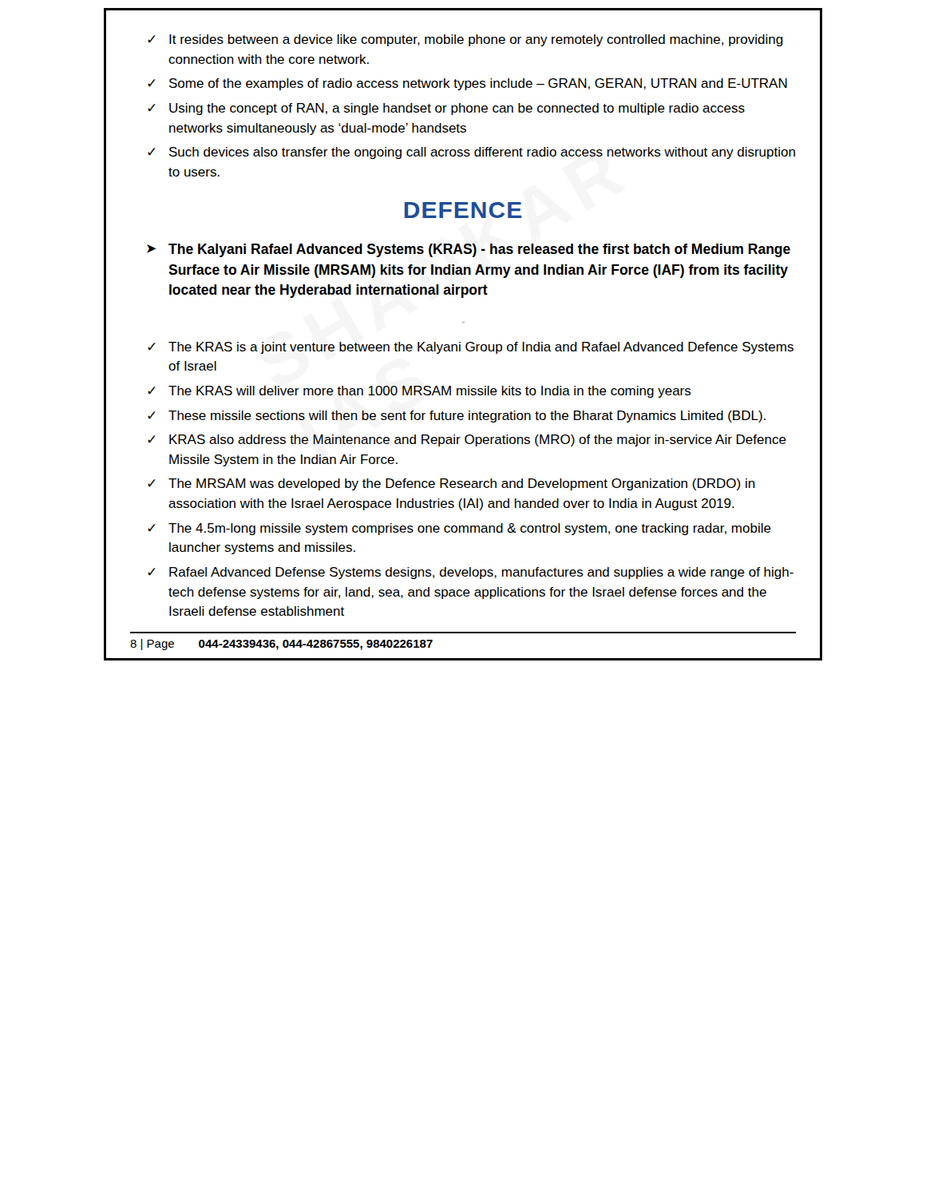SHANKAR IAS
It resides between a device like computer, mobile phone or any remotely controlled machine, providing connection with the core network.
Some of the examples of radio access network types include – GRAN, GERAN, UTRAN and E-UTRAN
Using the concept of RAN, a single handset or phone can be connected to multiple radio access networks simultaneously as ‘dual-mode’ handsets
Such devices also transfer the ongoing call across different radio access networks without any disruption to users.
DEFENCE
The Kalyani Rafael Advanced Systems (KRAS) - has released the first batch of Medium Range Surface to Air Missile (MRSAM) kits for Indian Army and Indian Air Force (IAF) from its facility located near the Hyderabad international airport
The KRAS is a joint venture between the Kalyani Group of India and Rafael Advanced Defence Systems of Israel
The KRAS will deliver more than 1000 MRSAM missile kits to India in the coming years
These missile sections will then be sent for future integration to the Bharat Dynamics Limited (BDL).
KRAS also address the Maintenance and Repair Operations (MRO) of the major in-service Air Defence Missile System in the Indian Air Force.
The MRSAM was developed by the Defence Research and Development Organization (DRDO) in association with the Israel Aerospace Industries (IAI) and handed over to India in August 2019.
The 4.5m-long missile system comprises one command & control system, one tracking radar, mobile launcher systems and missiles.
Rafael Advanced Defense Systems designs, develops, manufactures and supplies a wide range of high-tech defense systems for air, land, sea, and space applications for the Israel defense forces and the Israeli defense establishment
8 | Page 044-24339436, 044-42867555, 9840226187